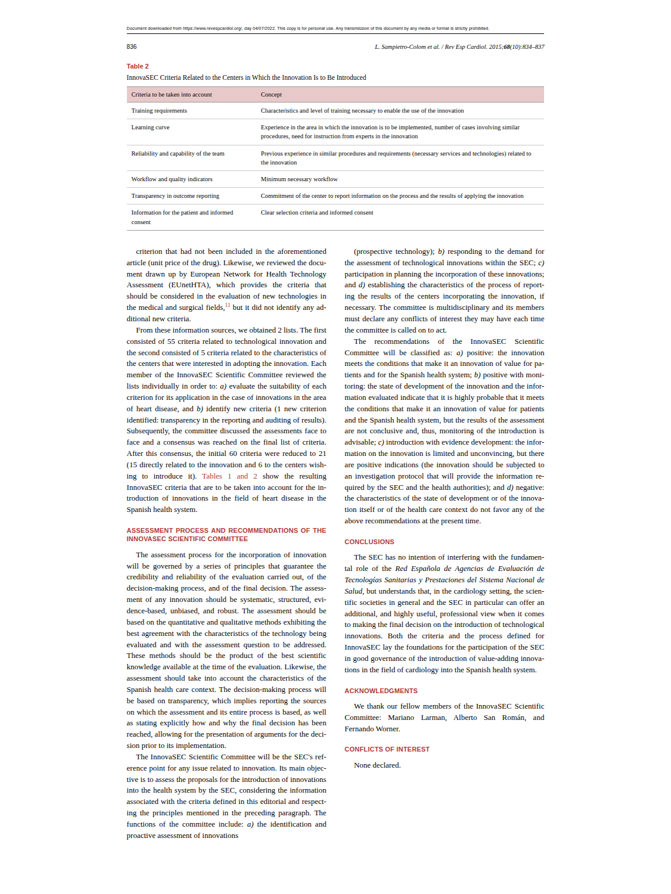Document downloaded from https://www.revespcardiol.org/, day 04/07/2022. This copy is for personal use. Any transmission of this document by any media or format is strictly prohibited.
836 L. Sampietro-Colom et al. / Rev Esp Cardiol. 2015;68(10):834–837
Table 2
InnovaSEC Criteria Related to the Centers in Which the Innovation Is to Be Introduced
| Criteria to be taken into account | Concept |
| --- | --- |
| Training requirements | Characteristics and level of training necessary to enable the use of the innovation |
| Learning curve | Experience in the area in which the innovation is to be implemented, number of cases involving similar procedures, need for instruction from experts in the innovation |
| Reliability and capability of the team | Previous experience in similar procedures and requirements (necessary services and technologies) related to the innovation |
| Workflow and quality indicators | Minimum necessary workflow |
| Transparency in outcome reporting | Commitment of the center to report information on the process and the results of applying the innovation |
| Information for the patient and informed consent | Clear selection criteria and informed consent |
criterion that had not been included in the aforementioned article (unit price of the drug). Likewise, we reviewed the document drawn up by European Network for Health Technology Assessment (EUnetHTA), which provides the criteria that should be considered in the evaluation of new technologies in the medical and surgical fields,11 but it did not identify any additional new criteria.
From these information sources, we obtained 2 lists. The first consisted of 55 criteria related to technological innovation and the second consisted of 5 criteria related to the characteristics of the centers that were interested in adopting the innovation. Each member of the InnovaSEC Scientific Committee reviewed the lists individually in order to: a) evaluate the suitability of each criterion for its application in the case of innovations in the area of heart disease, and b) identify new criteria (1 new criterion identified: transparency in the reporting and auditing of results). Subsequently, the committee discussed the assessments face to face and a consensus was reached on the final list of criteria. After this consensus, the initial 60 criteria were reduced to 21 (15 directly related to the innovation and 6 to the centers wishing to introduce it). Tables 1 and 2 show the resulting InnovaSEC criteria that are to be taken into account for the introduction of innovations in the field of heart disease in the Spanish health system.
Assessment process and recommendations of the InnovaSEC Scientific Committee
The assessment process for the incorporation of innovation will be governed by a series of principles that guarantee the credibility and reliability of the evaluation carried out, of the decision-making process, and of the final decision. The assessment of any innovation should be systematic, structured, evidence-based, unbiased, and robust. The assessment should be based on the quantitative and qualitative methods exhibiting the best agreement with the characteristics of the technology being evaluated and with the assessment question to be addressed. These methods should be the product of the best scientific knowledge available at the time of the evaluation. Likewise, the assessment should take into account the characteristics of the Spanish health care context. The decision-making process will be based on transparency, which implies reporting the sources on which the assessment and its entire process is based, as well as stating explicitly how and why the final decision has been reached, allowing for the presentation of arguments for the decision prior to its implementation.
The InnovaSEC Scientific Committee will be the SEC's reference point for any issue related to innovation. Its main objective is to assess the proposals for the introduction of innovations into the health system by the SEC, considering the information associated with the criteria defined in this editorial and respecting the principles mentioned in the preceding paragraph. The functions of the committee include: a) the identification and proactive assessment of innovations
(prospective technology); b) responding to the demand for the assessment of technological innovations within the SEC; c) participation in planning the incorporation of these innovations; and d) establishing the characteristics of the process of reporting the results of the centers incorporating the innovation, if necessary. The committee is multidisciplinary and its members must declare any conflicts of interest they may have each time the committee is called on to act.
The recommendations of the InnovaSEC Scientific Committee will be classified as: a) positive: the innovation meets the conditions that make it an innovation of value for patients and for the Spanish health system; b) positive with monitoring: the state of development of the innovation and the information evaluated indicate that it is highly probable that it meets the conditions that make it an innovation of value for patients and the Spanish health system, but the results of the assessment are not conclusive and, thus, monitoring of the introduction is advisable; c) introduction with evidence development: the information on the innovation is limited and unconvincing, but there are positive indications (the innovation should be subjected to an investigation protocol that will provide the information required by the SEC and the health authorities); and d) negative: the characteristics of the state of development or of the innovation itself or of the health care context do not favor any of the above recommendations at the present time.
Conclusions
The SEC has no intention of interfering with the fundamental role of the Red Española de Agencias de Evaluación de Tecnologías Sanitarias y Prestaciones del Sistema Nacional de Salud, but understands that, in the cardiology setting, the scientific societies in general and the SEC in particular can offer an additional, and highly useful, professional view when it comes to making the final decision on the introduction of technological innovations. Both the criteria and the process defined for InnovaSEC lay the foundations for the participation of the SEC in good governance of the introduction of value-adding innovations in the field of cardiology into the Spanish health system.
Acknowledgments
We thank our fellow members of the InnovaSEC Scientific Committee: Mariano Larman, Alberto San Román, and Fernando Worner.
Conflicts of interest
None declared.